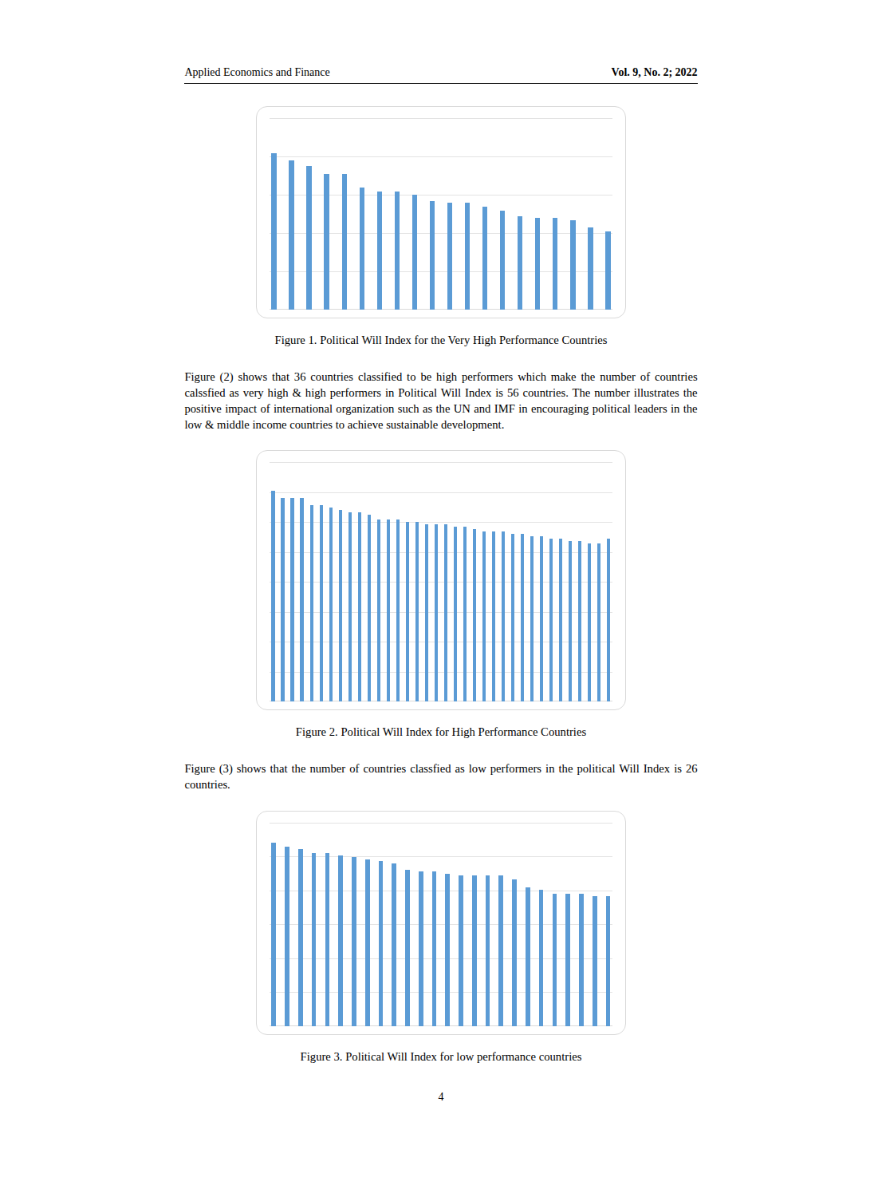Applied Economics and Finance
Vol. 9, No. 2; 2022
Figure 1. Political Will Index for the Very High Performance Countries
Figure (2) shows that 36 countries classified to be high performers which make the number of countries calssfied as very high & high performers in Political Will Index is 56 countries. The number illustrates the positive impact of international organization such as the UN and IMF in encouraging political leaders in the low & middle income countries to achieve sustainable development.
Figure 2. Political Will Index for High Performance Countries
Figure (3) shows that the number of countries classfied as low performers in the political Will Index is 26 countries.
Figure 3. Political Will Index for low performance countries
4